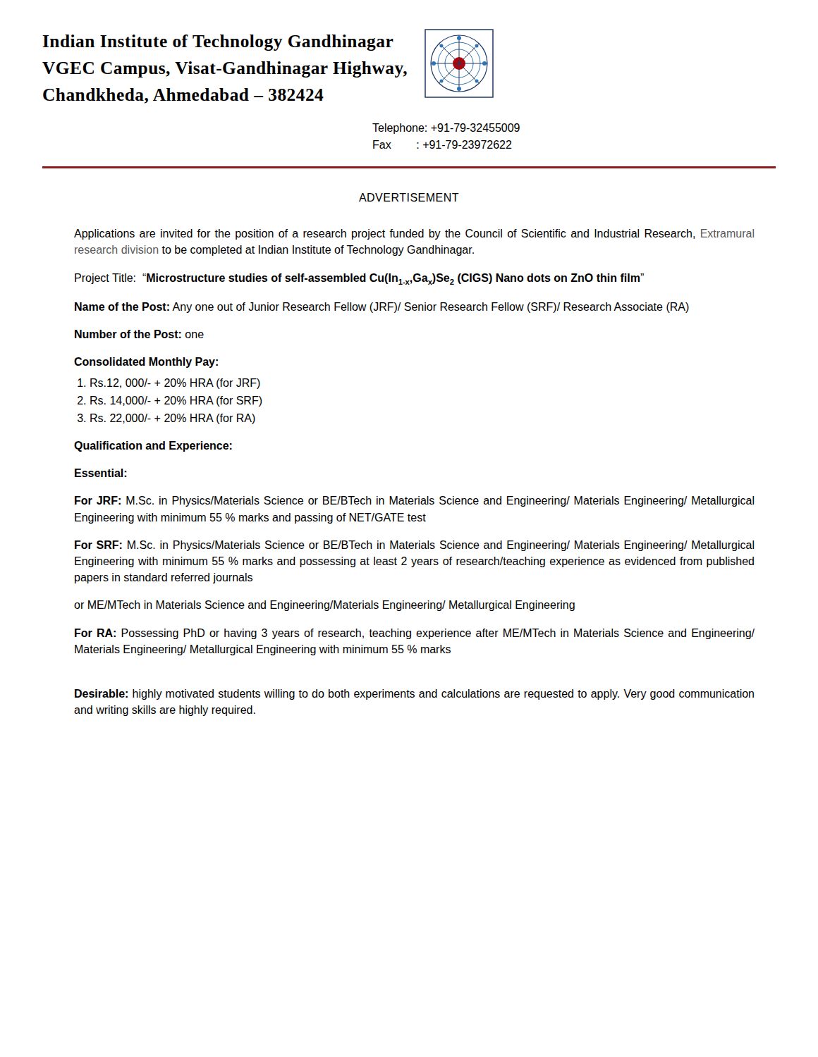Indian Institute of Technology Gandhinagar
VGEC Campus, Visat-Gandhinagar Highway,
Chandkheda, Ahmedabad – 382424
Telephone: +91-79-32455009
Fax : +91-79-23972622
ADVERTISEMENT
Applications are invited for the position of a research project funded by the Council of Scientific and Industrial Research, Extramural research division to be completed at Indian Institute of Technology Gandhinagar.
Project Title: “Microstructure studies of self-assembled Cu(In1-x,Gax)Se2 (CIGS) Nano dots on ZnO thin film”
Name of the Post: Any one out of Junior Research Fellow (JRF)/ Senior Research Fellow (SRF)/ Research Associate (RA)
Number of the Post: one
Consolidated Monthly Pay:
Rs.12, 000/- + 20% HRA (for JRF)
Rs. 14,000/- + 20% HRA (for SRF)
Rs. 22,000/- + 20% HRA (for RA)
Qualification and Experience:
Essential:
For JRF: M.Sc. in Physics/Materials Science or BE/BTech in Materials Science and Engineering/ Materials Engineering/ Metallurgical Engineering with minimum 55 % marks and passing of NET/GATE test
For SRF: M.Sc. in Physics/Materials Science or BE/BTech in Materials Science and Engineering/ Materials Engineering/ Metallurgical Engineering with minimum 55 % marks and possessing at least 2 years of research/teaching experience as evidenced from published papers in standard referred journals
or ME/MTech in Materials Science and Engineering/Materials Engineering/ Metallurgical Engineering
For RA: Possessing PhD or having 3 years of research, teaching experience after ME/MTech in Materials Science and Engineering/ Materials Engineering/ Metallurgical Engineering with minimum 55 % marks
Desirable: highly motivated students willing to do both experiments and calculations are requested to apply. Very good communication and writing skills are highly required.